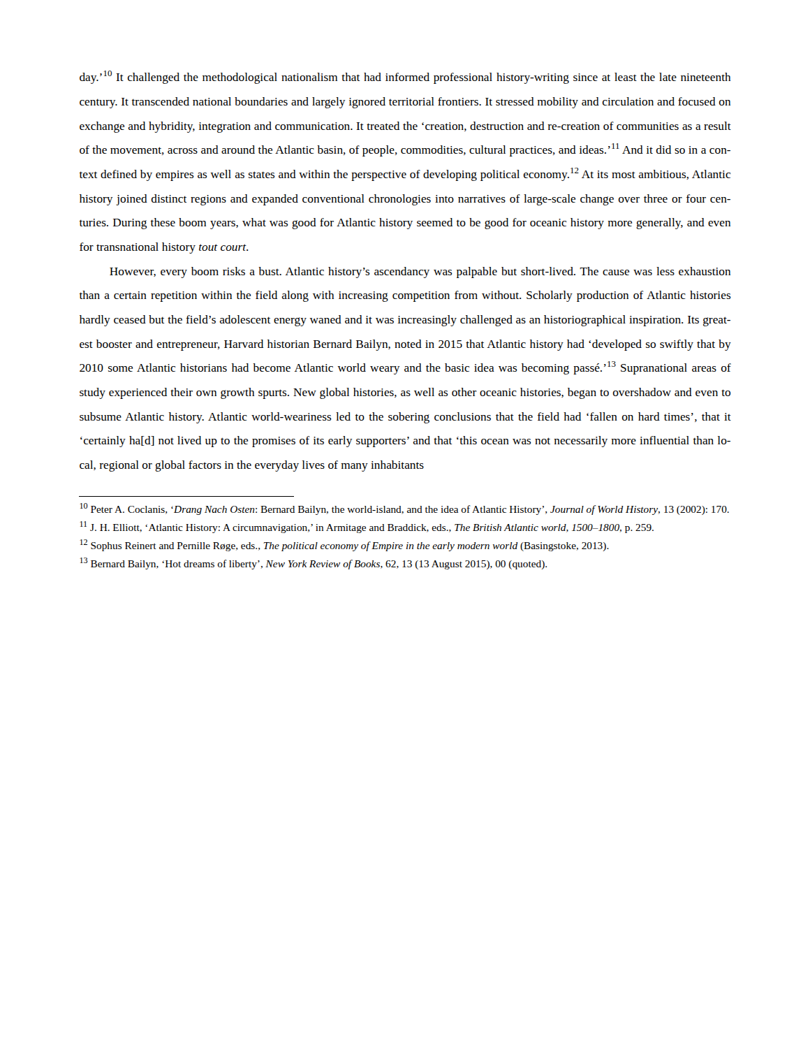day.’10 It challenged the methodological nationalism that had informed professional history-writing since at least the late nineteenth century. It transcended national boundaries and largely ignored territorial frontiers. It stressed mobility and circulation and focused on exchange and hybridity, integration and communication. It treated the ‘creation, destruction and re-creation of communities as a result of the movement, across and around the Atlantic basin, of people, commodities, cultural practices, and ideas.’11 And it did so in a context defined by empires as well as states and within the perspective of developing political economy.12 At its most ambitious, Atlantic history joined distinct regions and expanded conventional chronologies into narratives of large-scale change over three or four centuries. During these boom years, what was good for Atlantic history seemed to be good for oceanic history more generally, and even for transnational history tout court.
However, every boom risks a bust. Atlantic history’s ascendancy was palpable but short-lived. The cause was less exhaustion than a certain repetition within the field along with increasing competition from without. Scholarly production of Atlantic histories hardly ceased but the field’s adolescent energy waned and it was increasingly challenged as an historiographical inspiration. Its greatest booster and entrepreneur, Harvard historian Bernard Bailyn, noted in 2015 that Atlantic history had ‘developed so swiftly that by 2010 some Atlantic historians had become Atlantic world weary and the basic idea was becoming passé.’13 Supranational areas of study experienced their own growth spurts. New global histories, as well as other oceanic histories, began to overshadow and even to subsume Atlantic history. Atlantic world-weariness led to the sobering conclusions that the field had ‘fallen on hard times’, that it ‘certainly ha[d] not lived up to the promises of its early supporters’ and that ‘this ocean was not necessarily more influential than local, regional or global factors in the everyday lives of many inhabitants
10 Peter A. Coclanis, ‘Drang Nach Osten: Bernard Bailyn, the world-island, and the idea of Atlantic History’, Journal of World History, 13 (2002): 170.
11 J. H. Elliott, ‘Atlantic History: A circumnavigation,’ in Armitage and Braddick, eds., The British Atlantic world, 1500–1800, p. 259.
12 Sophus Reinert and Pernille Røge, eds., The political economy of Empire in the early modern world (Basingstoke, 2013).
13 Bernard Bailyn, ‘Hot dreams of liberty’, New York Review of Books, 62, 13 (13 August 2015), 00 (quoted).